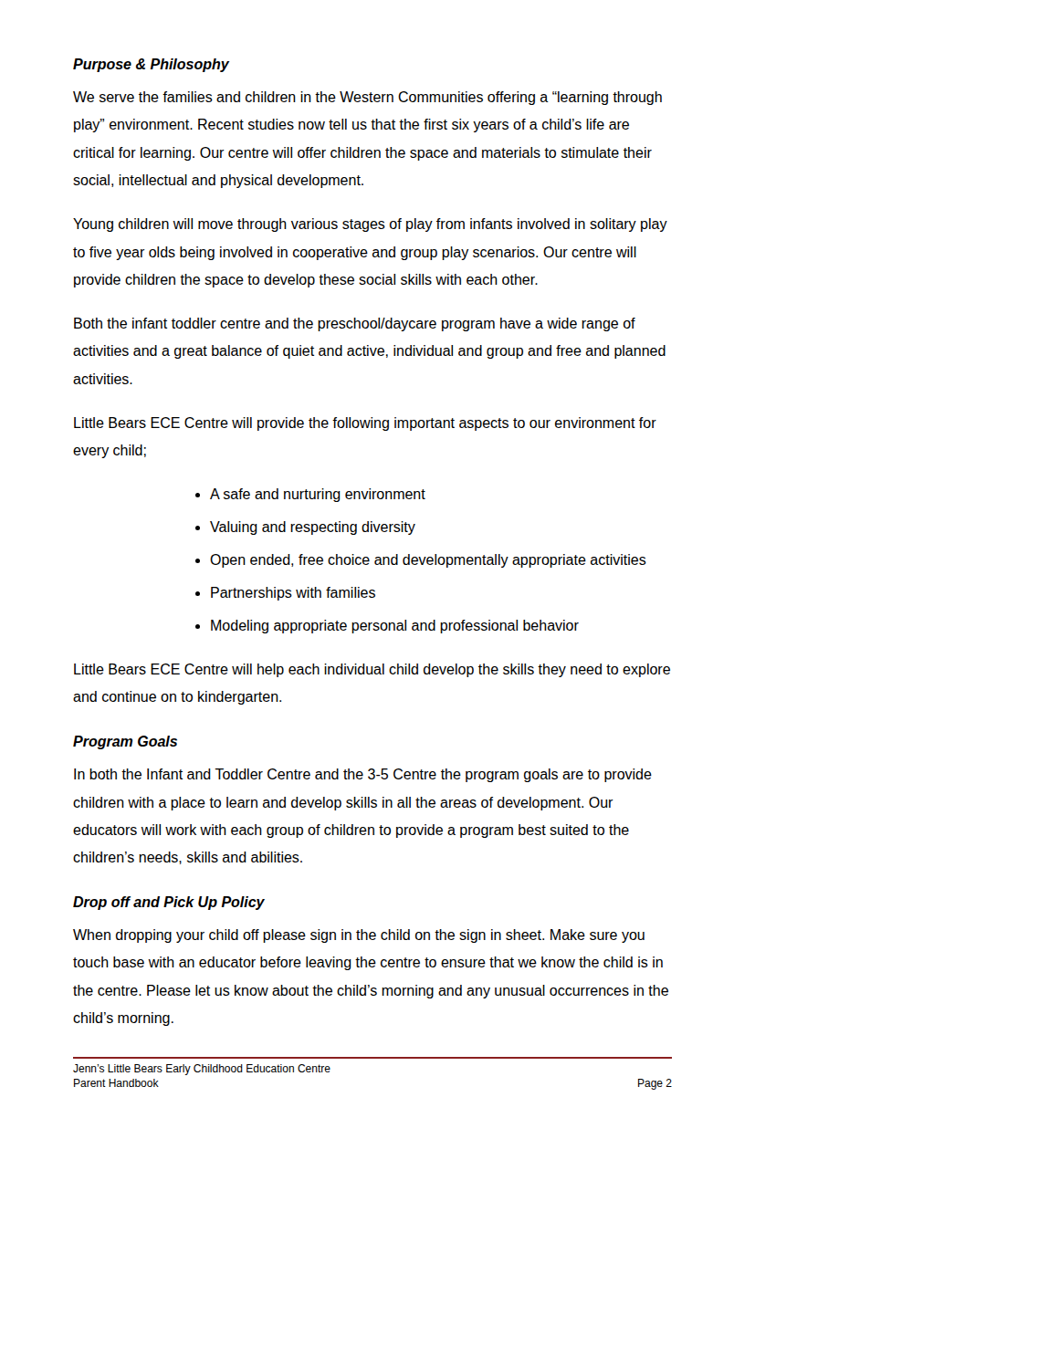Purpose & Philosophy
We serve the families and children in the Western Communities offering a “learning through play” environment. Recent studies now tell us that the first six years of a child’s life are critical for learning. Our centre will offer children the space and materials to stimulate their social, intellectual and physical development.
Young children will move through various stages of play from infants involved in solitary play to five year olds being involved in cooperative and group play scenarios. Our centre will provide children the space to develop these social skills with each other.
Both the infant toddler centre and the preschool/daycare program have a wide range of activities and a great balance of quiet and active, individual and group and free and planned activities.
Little Bears ECE Centre will provide the following important aspects to our environment for every child;
A safe and nurturing environment
Valuing and respecting diversity
Open ended, free choice and developmentally appropriate activities
Partnerships with families
Modeling appropriate personal and professional behavior
Little Bears ECE Centre will help each individual child develop the skills they need to explore and continue on to kindergarten.
Program Goals
In both the Infant and Toddler Centre and the 3-5 Centre the program goals are to provide children with a place to learn and develop skills in all the areas of development. Our educators will work with each group of children to provide a program best suited to the children’s needs, skills and abilities.
Drop off and Pick Up Policy
When dropping your child off please sign in the child on the sign in sheet. Make sure you touch base with an educator before leaving the centre to ensure that we know the child is in the centre. Please let us know about the child’s morning and any unusual occurrences in the child’s morning.
Jenn’s Little Bears Early Childhood Education Centre
Parent Handbook
Page 2